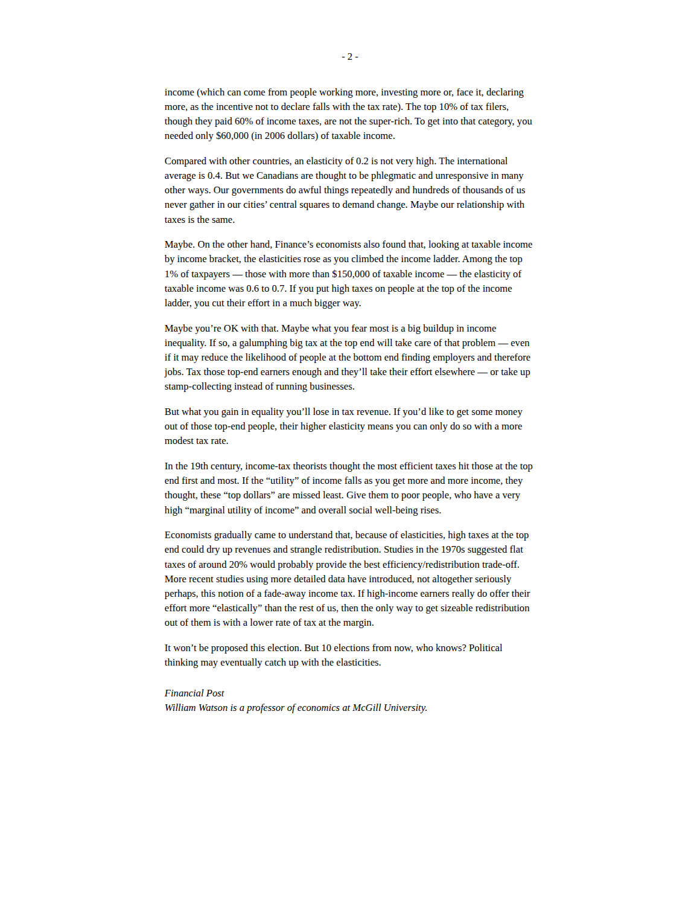- 2 -
income (which can come from people working more, investing more or, face it, declaring more, as the incentive not to declare falls with the tax rate). The top 10% of tax filers, though they paid 60% of income taxes, are not the super-rich. To get into that category, you needed only $60,000 (in 2006 dollars) of taxable income.
Compared with other countries, an elasticity of 0.2 is not very high. The international average is 0.4. But we Canadians are thought to be phlegmatic and unresponsive in many other ways. Our governments do awful things repeatedly and hundreds of thousands of us never gather in our cities’ central squares to demand change. Maybe our relationship with taxes is the same.
Maybe. On the other hand, Finance’s economists also found that, looking at taxable income by income bracket, the elasticities rose as you climbed the income ladder. Among the top 1% of taxpayers — those with more than $150,000 of taxable income — the elasticity of taxable income was 0.6 to 0.7. If you put high taxes on people at the top of the income ladder, you cut their effort in a much bigger way.
Maybe you’re OK with that. Maybe what you fear most is a big buildup in income inequality. If so, a galumphing big tax at the top end will take care of that problem — even if it may reduce the likelihood of people at the bottom end finding employers and therefore jobs. Tax those top-end earners enough and they’ll take their effort elsewhere — or take up stamp-collecting instead of running businesses.
But what you gain in equality you’ll lose in tax revenue. If you’d like to get some money out of those top-end people, their higher elasticity means you can only do so with a more modest tax rate.
In the 19th century, income-tax theorists thought the most efficient taxes hit those at the top end first and most. If the “utility” of income falls as you get more and more income, they thought, these “top dollars” are missed least. Give them to poor people, who have a very high “marginal utility of income” and overall social well-being rises.
Economists gradually came to understand that, because of elasticities, high taxes at the top end could dry up revenues and strangle redistribution. Studies in the 1970s suggested flat taxes of around 20% would probably provide the best efficiency/redistribution trade-off. More recent studies using more detailed data have introduced, not altogether seriously perhaps, this notion of a fade-away income tax. If high-income earners really do offer their effort more “elastically” than the rest of us, then the only way to get sizeable redistribution out of them is with a lower rate of tax at the margin.
It won’t be proposed this election. But 10 elections from now, who knows? Political thinking may eventually catch up with the elasticities.
Financial Post William Watson is a professor of economics at McGill University.